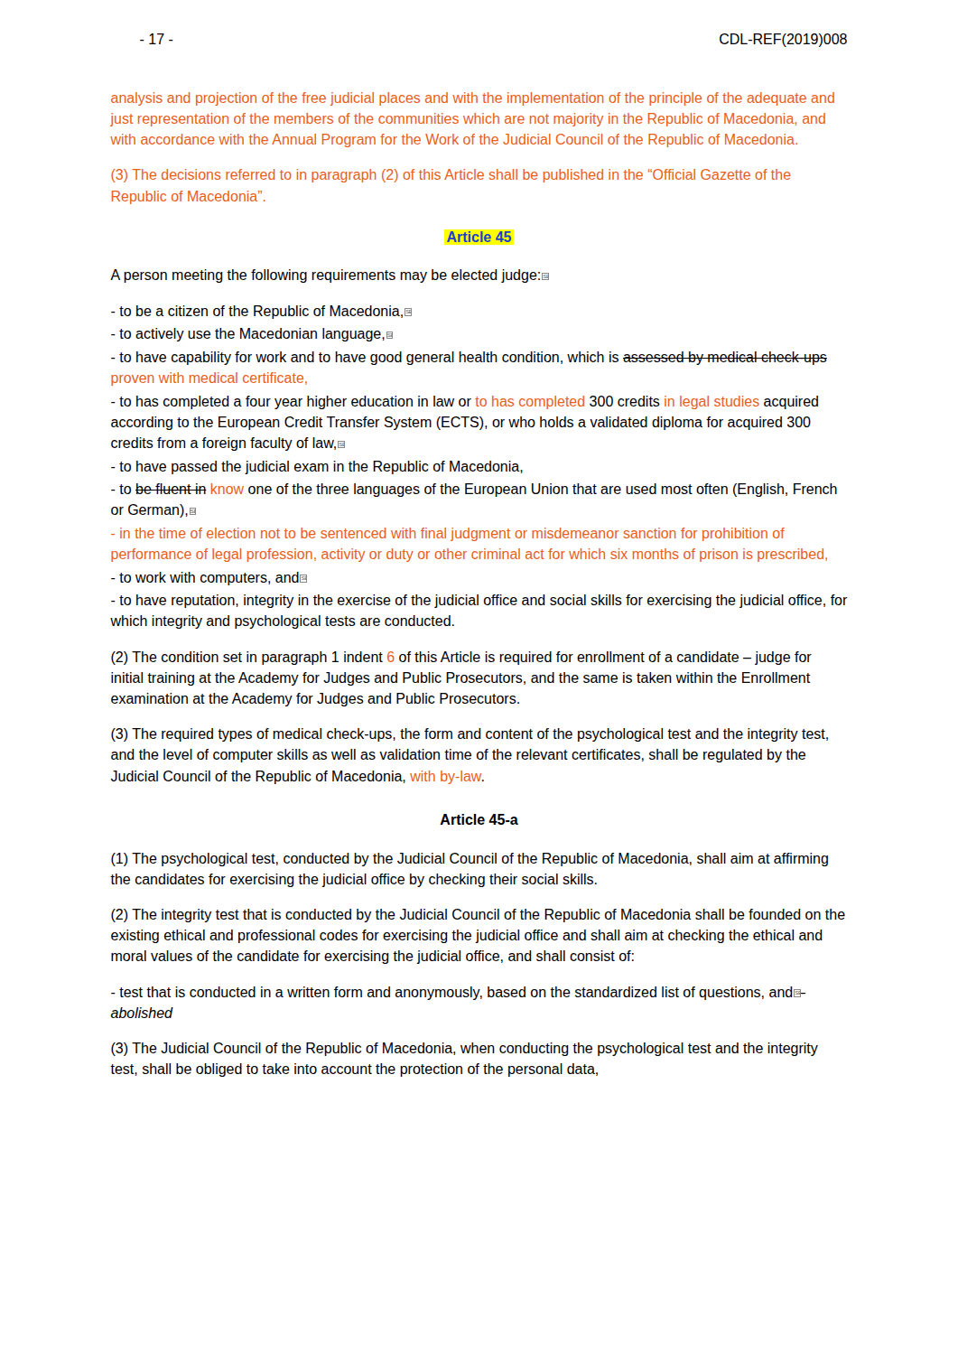- 17 - CDL-REF(2019)008
analysis and projection of the free judicial places and with the implementation of the principle of the adequate and just representation of the members of the communities which are not majority in the Republic of Macedonia, and with accordance with the Annual Program for the Work of the Judicial Council of the Republic of Macedonia.
(3) The decisions referred to in paragraph (2) of this Article shall be published in the “Official Gazette of the Republic of Macedonia”.
Article 45
A person meeting the following requirements may be elected judge:
- to be a citizen of the Republic of Macedonia,
- to actively use the Macedonian language,
- to have capability for work and to have good general health condition, which is assessed by medical check-ups proven with medical certificate,
- to has completed a four year higher education in law or to has completed 300 credits in legal studies acquired according to the European Credit Transfer System (ECTS), or who holds a validated diploma for acquired 300 credits from a foreign faculty of law,
- to have passed the judicial exam in the Republic of Macedonia,
- to be fluent in know one of the three languages of the European Union that are used most often (English, French or German),
- in the time of election not to be sentenced with final judgment or misdemeanor sanction for prohibition of performance of legal profession, activity or duty or other criminal act for which six months of prison is prescribed,
- to work with computers, and
- to have reputation, integrity in the exercise of the judicial office and social skills for exercising the judicial office, for which integrity and psychological tests are conducted.
(2) The condition set in paragraph 1 indent 6 of this Article is required for enrollment of a candidate – judge for initial training at the Academy for Judges and Public Prosecutors, and the same is taken within the Enrollment examination at the Academy for Judges and Public Prosecutors.
(3) The required types of medical check-ups, the form and content of the psychological test and the integrity test, and the level of computer skills as well as validation time of the relevant certificates, shall be regulated by the Judicial Council of the Republic of Macedonia, with by-law.
Article 45-a
(1) The psychological test, conducted by the Judicial Council of the Republic of Macedonia, shall aim at affirming the candidates for exercising the judicial office by checking their social skills.
(2) The integrity test that is conducted by the Judicial Council of the Republic of Macedonia shall be founded on the existing ethical and professional codes for exercising the judicial office and shall aim at checking the ethical and moral values of the candidate for exercising the judicial office, and shall consist of:
- test that is conducted in a written form and anonymously, based on the standardized list of questions, and - abolished
(3) The Judicial Council of the Republic of Macedonia, when conducting the psychological test and the integrity test, shall be obliged to take into account the protection of the personal data,